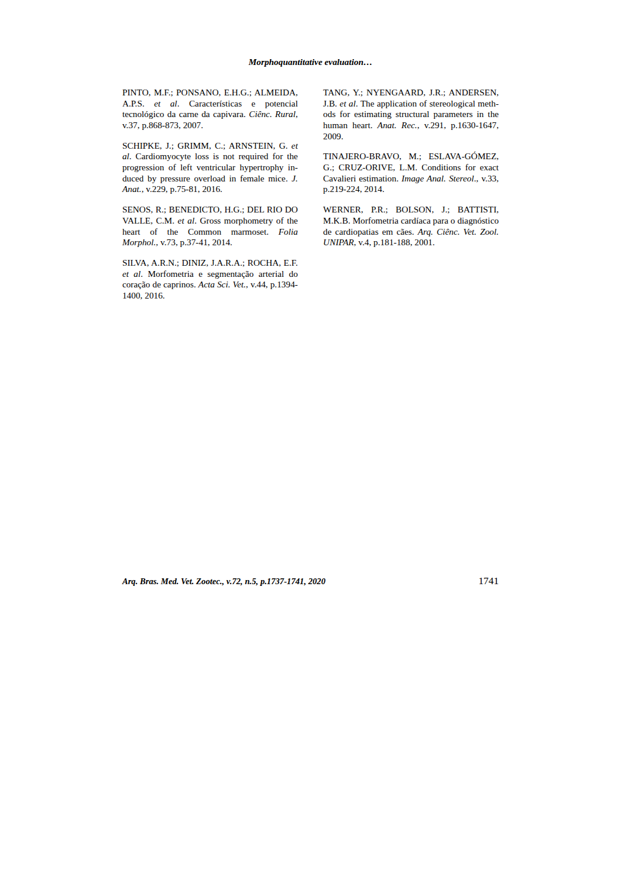Morphoquantitative evaluation…
PINTO, M.F.; PONSANO, E.H.G.; ALMEIDA, A.P.S. et al. Características e potencial tecnológico da carne da capivara. Ciênc. Rural, v.37, p.868-873, 2007.
SCHIPKE, J.; GRIMM, C.; ARNSTEIN, G. et al. Cardiomyocyte loss is not required for the progression of left ventricular hypertrophy induced by pressure overload in female mice. J. Anat., v.229, p.75-81, 2016.
SENOS, R.; BENEDICTO, H.G.; DEL RIO DO VALLE, C.M. et al. Gross morphometry of the heart of the Common marmoset. Folia Morphol., v.73, p.37-41, 2014.
SILVA, A.R.N.; DINIZ, J.A.R.A.; ROCHA, E.F. et al. Morfometria e segmentação arterial do coração de caprinos. Acta Sci. Vet., v.44, p.1394-1400, 2016.
TANG, Y.; NYENGAARD, J.R.; ANDERSEN, J.B. et al. The application of stereological methods for estimating structural parameters in the human heart. Anat. Rec., v.291, p.1630-1647, 2009.
TINAJERO-BRAVO, M.; ESLAVA-GÓMEZ, G.; CRUZ-ORIVE, L.M. Conditions for exact Cavalieri estimation. Image Anal. Stereol., v.33, p.219-224, 2014.
WERNER, P.R.; BOLSON, J.; BATTISTI, M.K.B. Morfometria cardíaca para o diagnóstico de cardiopatias em cães. Arq. Ciênc. Vet. Zool. UNIPAR, v.4, p.181-188, 2001.
Arq. Bras. Med. Vet. Zootec., v.72, n.5, p.1737-1741, 2020 1741